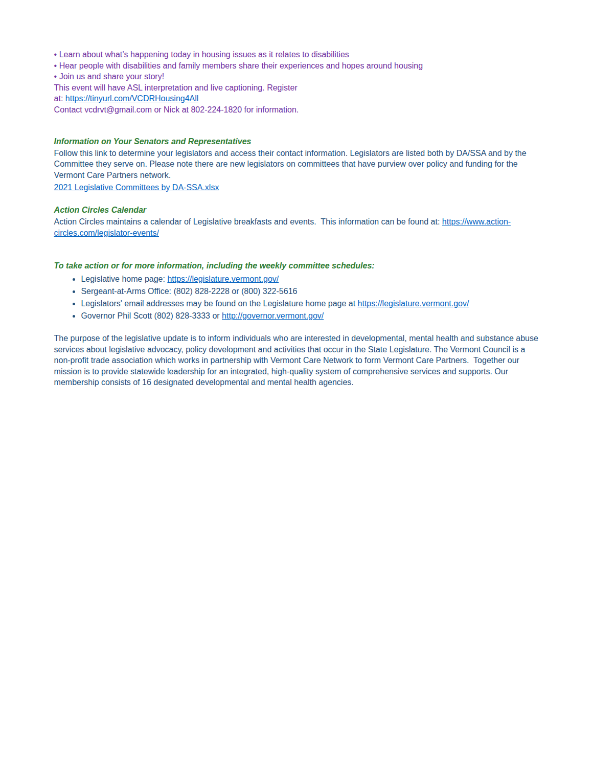• Learn about what’s happening today in housing issues as it relates to disabilities
• Hear people with disabilities and family members share their experiences and hopes around housing
• Join us and share your story!
This event will have ASL interpretation and live captioning. Register
at: https://tinyurl.com/VCDRHousing4All
Contact vcdrvt@gmail.com or Nick at 802-224-1820 for information.
Information on Your Senators and Representatives
Follow this link to determine your legislators and access their contact information. Legislators are listed both by DA/SSA and by the Committee they serve on. Please note there are new legislators on committees that have purview over policy and funding for the Vermont Care Partners network.
2021 Legislative Committees by DA-SSA.xlsx
Action Circles Calendar
Action Circles maintains a calendar of Legislative breakfasts and events. This information can be found at: https://www.action-circles.com/legislator-events/
To take action or for more information, including the weekly committee schedules:
Legislative home page: https://legislature.vermont.gov/
Sergeant-at-Arms Office: (802) 828-2228 or (800) 322-5616
Legislators' email addresses may be found on the Legislature home page at https://legislature.vermont.gov/
Governor Phil Scott (802) 828-3333 or http://governor.vermont.gov/
The purpose of the legislative update is to inform individuals who are interested in developmental, mental health and substance abuse services about legislative advocacy, policy development and activities that occur in the State Legislature. The Vermont Council is a non-profit trade association which works in partnership with Vermont Care Network to form Vermont Care Partners. Together our mission is to provide statewide leadership for an integrated, high-quality system of comprehensive services and supports. Our membership consists of 16 designated developmental and mental health agencies.